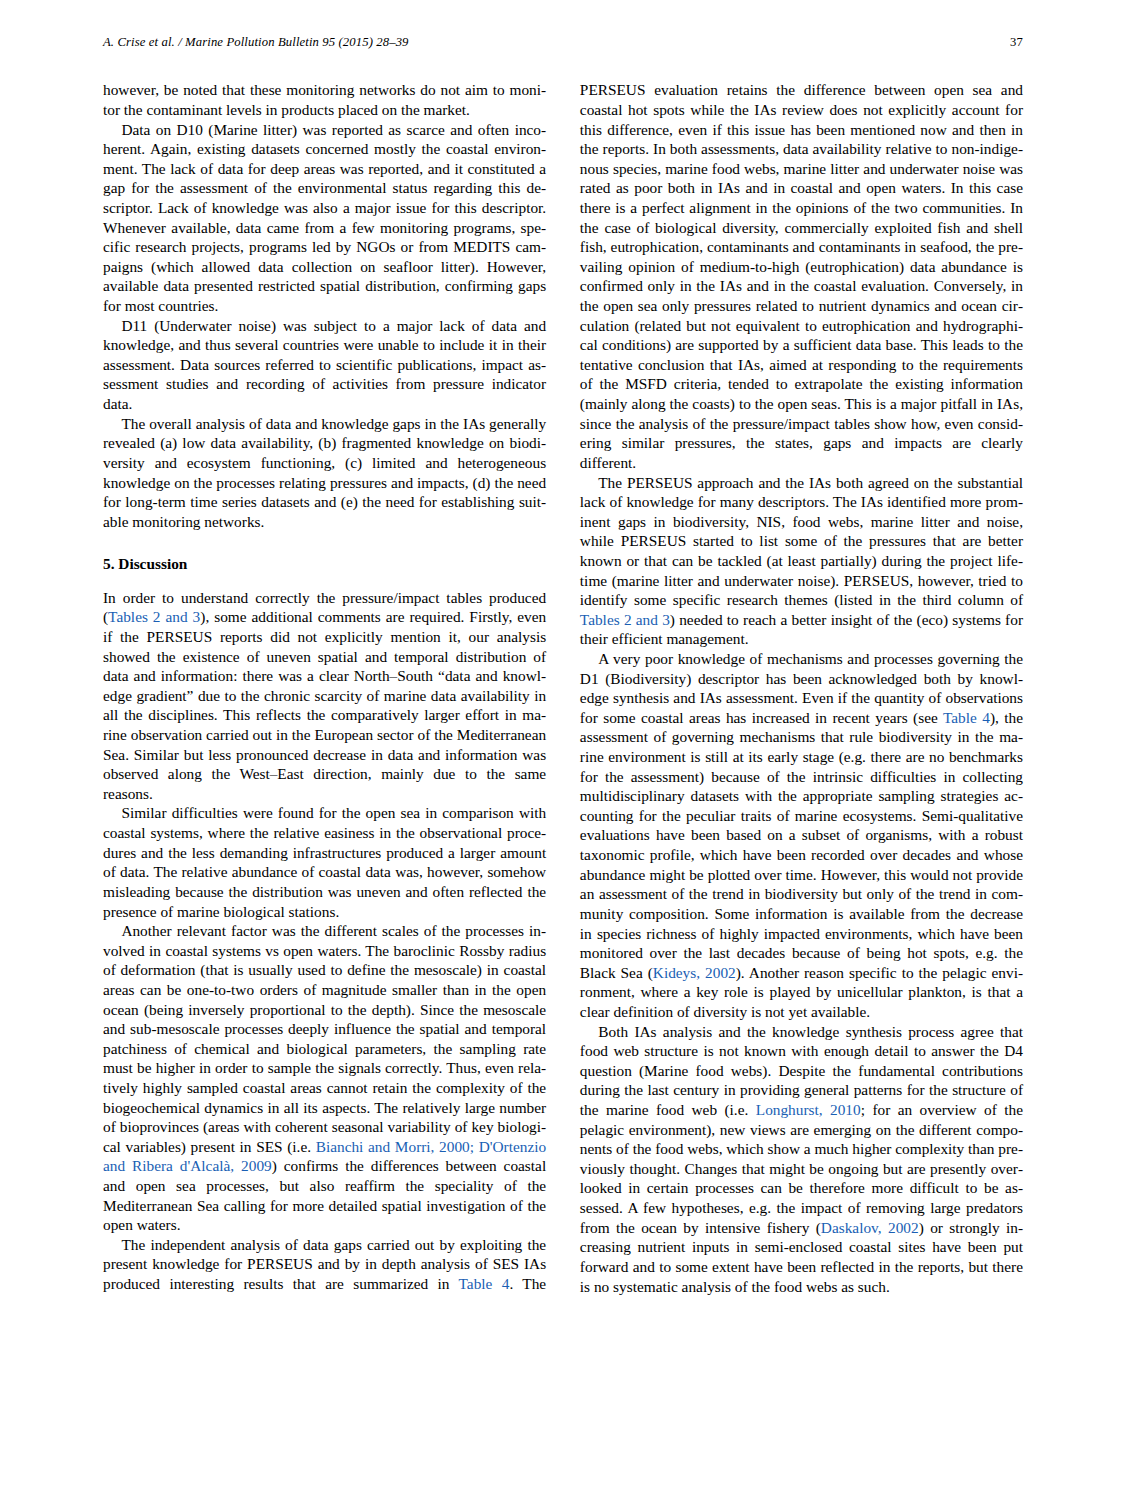A. Crise et al. / Marine Pollution Bulletin 95 (2015) 28–39 37
however, be noted that these monitoring networks do not aim to monitor the contaminant levels in products placed on the market.
Data on D10 (Marine litter) was reported as scarce and often incoherent. Again, existing datasets concerned mostly the coastal environment. The lack of data for deep areas was reported, and it constituted a gap for the assessment of the environmental status regarding this descriptor. Lack of knowledge was also a major issue for this descriptor. Whenever available, data came from a few monitoring programs, specific research projects, programs led by NGOs or from MEDITS campaigns (which allowed data collection on seafloor litter). However, available data presented restricted spatial distribution, confirming gaps for most countries.
D11 (Underwater noise) was subject to a major lack of data and knowledge, and thus several countries were unable to include it in their assessment. Data sources referred to scientific publications, impact assessment studies and recording of activities from pressure indicator data.
The overall analysis of data and knowledge gaps in the IAs generally revealed (a) low data availability, (b) fragmented knowledge on biodiversity and ecosystem functioning, (c) limited and heterogeneous knowledge on the processes relating pressures and impacts, (d) the need for long-term time series datasets and (e) the need for establishing suitable monitoring networks.
5. Discussion
In order to understand correctly the pressure/impact tables produced (Tables 2 and 3), some additional comments are required. Firstly, even if the PERSEUS reports did not explicitly mention it, our analysis showed the existence of uneven spatial and temporal distribution of data and information: there was a clear North–South “data and knowledge gradient” due to the chronic scarcity of marine data availability in all the disciplines. This reflects the comparatively larger effort in marine observation carried out in the European sector of the Mediterranean Sea. Similar but less pronounced decrease in data and information was observed along the West–East direction, mainly due to the same reasons.
Similar difficulties were found for the open sea in comparison with coastal systems, where the relative easiness in the observational procedures and the less demanding infrastructures produced a larger amount of data. The relative abundance of coastal data was, however, somehow misleading because the distribution was uneven and often reflected the presence of marine biological stations.
Another relevant factor was the different scales of the processes involved in coastal systems vs open waters. The baroclinic Rossby radius of deformation (that is usually used to define the mesoscale) in coastal areas can be one-to-two orders of magnitude smaller than in the open ocean (being inversely proportional to the depth). Since the mesoscale and sub-mesoscale processes deeply influence the spatial and temporal patchiness of chemical and biological parameters, the sampling rate must be higher in order to sample the signals correctly. Thus, even relatively highly sampled coastal areas cannot retain the complexity of the biogeochemical dynamics in all its aspects. The relatively large number of bioprovinces (areas with coherent seasonal variability of key biological variables) present in SES (i.e. Bianchi and Morri, 2000; D'Ortenzio and Ribera d'Alcalà, 2009) confirms the differences between coastal and open sea processes, but also reaffirm the speciality of the Mediterranean Sea calling for more detailed spatial investigation of the open waters.
The independent analysis of data gaps carried out by exploiting the present knowledge for PERSEUS and by in depth analysis of SES IAs produced interesting results that are summarized in Table 4. The PERSEUS evaluation retains the difference between open sea and coastal hot spots while the IAs review does not explicitly account for this difference, even if this issue has been mentioned now and then in the reports. In both assessments, data availability relative to non-indigenous species, marine food webs, marine litter and underwater noise was rated as poor both in IAs and in coastal and open waters. In this case there is a perfect alignment in the opinions of the two communities. In the case of biological diversity, commercially exploited fish and shell fish, eutrophication, contaminants and contaminants in seafood, the prevailing opinion of medium-to-high (eutrophication) data abundance is confirmed only in the IAs and in the coastal evaluation. Conversely, in the open sea only pressures related to nutrient dynamics and ocean circulation (related but not equivalent to eutrophication and hydrographical conditions) are supported by a sufficient data base. This leads to the tentative conclusion that IAs, aimed at responding to the requirements of the MSFD criteria, tended to extrapolate the existing information (mainly along the coasts) to the open seas. This is a major pitfall in IAs, since the analysis of the pressure/impact tables show how, even considering similar pressures, the states, gaps and impacts are clearly different.
The PERSEUS approach and the IAs both agreed on the substantial lack of knowledge for many descriptors. The IAs identified more prominent gaps in biodiversity, NIS, food webs, marine litter and noise, while PERSEUS started to list some of the pressures that are better known or that can be tackled (at least partially) during the project lifetime (marine litter and underwater noise). PERSEUS, however, tried to identify some specific research themes (listed in the third column of Tables 2 and 3) needed to reach a better insight of the (eco) systems for their efficient management.
A very poor knowledge of mechanisms and processes governing the D1 (Biodiversity) descriptor has been acknowledged both by knowledge synthesis and IAs assessment. Even if the quantity of observations for some coastal areas has increased in recent years (see Table 4), the assessment of governing mechanisms that rule biodiversity in the marine environment is still at its early stage (e.g. there are no benchmarks for the assessment) because of the intrinsic difficulties in collecting multidisciplinary datasets with the appropriate sampling strategies accounting for the peculiar traits of marine ecosystems. Semi-qualitative evaluations have been based on a subset of organisms, with a robust taxonomic profile, which have been recorded over decades and whose abundance might be plotted over time. However, this would not provide an assessment of the trend in biodiversity but only of the trend in community composition. Some information is available from the decrease in species richness of highly impacted environments, which have been monitored over the last decades because of being hot spots, e.g. the Black Sea (Kideys, 2002). Another reason specific to the pelagic environment, where a key role is played by unicellular plankton, is that a clear definition of diversity is not yet available.
Both IAs analysis and the knowledge synthesis process agree that food web structure is not known with enough detail to answer the D4 question (Marine food webs). Despite the fundamental contributions during the last century in providing general patterns for the structure of the marine food web (i.e. Longhurst, 2010; for an overview of the pelagic environment), new views are emerging on the different components of the food webs, which show a much higher complexity than previously thought. Changes that might be ongoing but are presently overlooked in certain processes can be therefore more difficult to be assessed. A few hypotheses, e.g. the impact of removing large predators from the ocean by intensive fishery (Daskalov, 2002) or strongly increasing nutrient inputs in semi-enclosed coastal sites have been put forward and to some extent have been reflected in the reports, but there is no systematic analysis of the food webs as such.